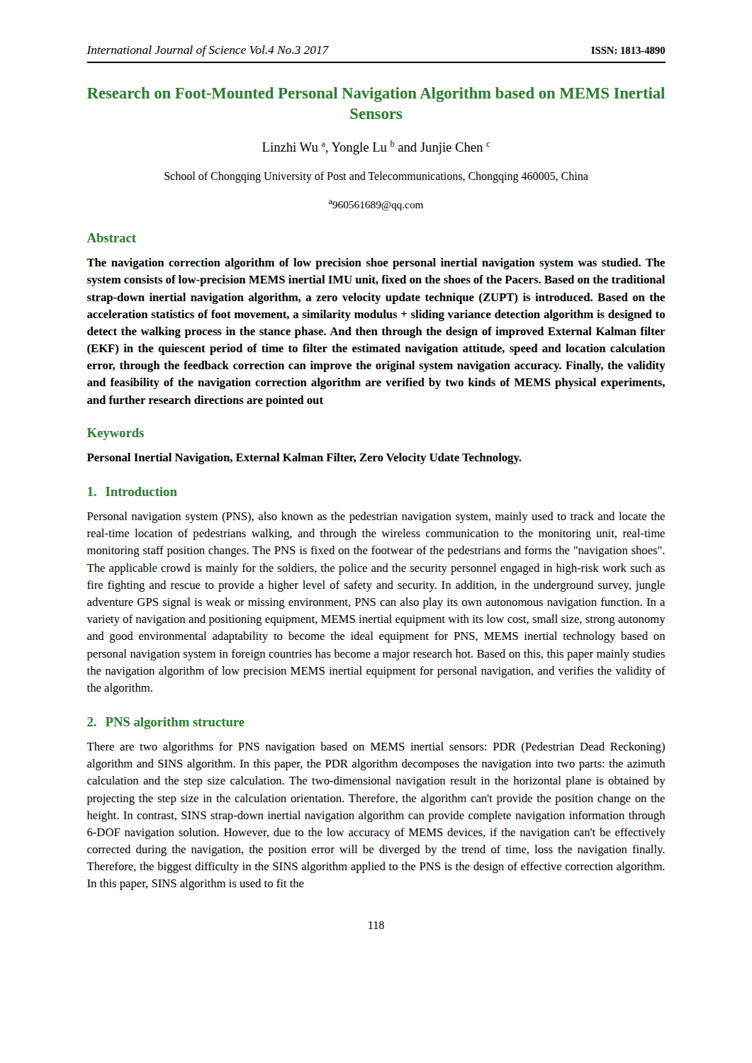International Journal of Science Vol.4 No.3 2017 ISSN: 1813-4890
Research on Foot‑Mounted Personal Navigation Algorithm based on MEMS Inertial Sensors
Linzhi Wu a, Yongle Lu b and Junjie Chen c
School of Chongqing University of Post and Telecommunications, Chongqing 460005, China
a960561689@qq.com
Abstract
The navigation correction algorithm of low precision shoe personal inertial navigation system was studied. The system consists of low-precision MEMS inertial IMU unit, fixed on the shoes of the Pacers. Based on the traditional strap-down inertial navigation algorithm, a zero velocity update technique (ZUPT) is introduced. Based on the acceleration statistics of foot movement, a similarity modulus + sliding variance detection algorithm is designed to detect the walking process in the stance phase. And then through the design of improved External Kalman filter (EKF) in the quiescent period of time to filter the estimated navigation attitude, speed and location calculation error, through the feedback correction can improve the original system navigation accuracy. Finally, the validity and feasibility of the navigation correction algorithm are verified by two kinds of MEMS physical experiments, and further research directions are pointed out
Keywords
Personal Inertial Navigation, External Kalman Filter, Zero Velocity Udate Technology.
1. Introduction
Personal navigation system (PNS), also known as the pedestrian navigation system, mainly used to track and locate the real-time location of pedestrians walking, and through the wireless communication to the monitoring unit, real-time monitoring staff position changes. The PNS is fixed on the footwear of the pedestrians and forms the "navigation shoes". The applicable crowd is mainly for the soldiers, the police and the security personnel engaged in high-risk work such as fire fighting and rescue to provide a higher level of safety and security. In addition, in the underground survey, jungle adventure GPS signal is weak or missing environment, PNS can also play its own autonomous navigation function. In a variety of navigation and positioning equipment, MEMS inertial equipment with its low cost, small size, strong autonomy and good environmental adaptability to become the ideal equipment for PNS, MEMS inertial technology based on personal navigation system in foreign countries has become a major research hot. Based on this, this paper mainly studies the navigation algorithm of low precision MEMS inertial equipment for personal navigation, and verifies the validity of the algorithm.
2. PNS algorithm structure
There are two algorithms for PNS navigation based on MEMS inertial sensors: PDR (Pedestrian Dead Reckoning) algorithm and SINS algorithm. In this paper, the PDR algorithm decomposes the navigation into two parts: the azimuth calculation and the step size calculation. The two-dimensional navigation result in the horizontal plane is obtained by projecting the step size in the calculation orientation. Therefore, the algorithm can't provide the position change on the height. In contrast, SINS strap-down inertial navigation algorithm can provide complete navigation information through 6-DOF navigation solution. However, due to the low accuracy of MEMS devices, if the navigation can't be effectively corrected during the navigation, the position error will be diverged by the trend of time, loss the navigation finally. Therefore, the biggest difficulty in the SINS algorithm applied to the PNS is the design of effective correction algorithm. In this paper, SINS algorithm is used to fit the
118